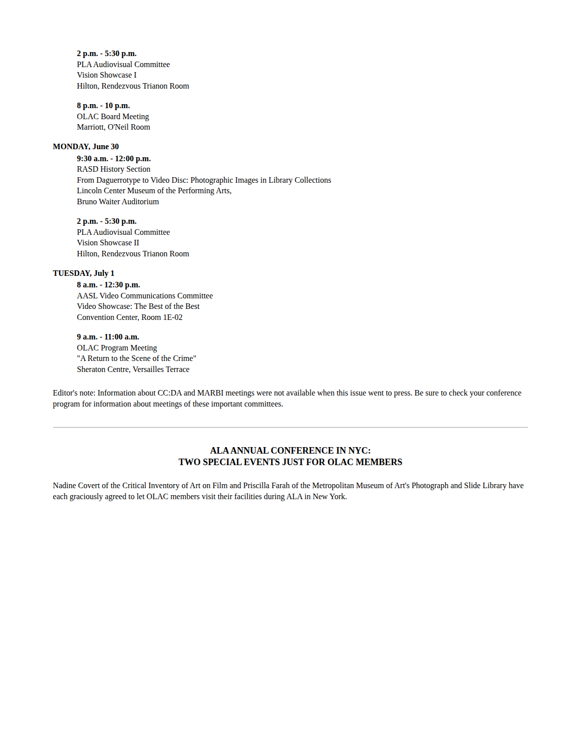2 p.m. - 5:30 p.m.
PLA Audiovisual Committee
Vision Showcase I
Hilton, Rendezvous Trianon Room
8 p.m. - 10 p.m.
OLAC Board Meeting
Marriott, O'Neil Room
MONDAY, June 30
9:30 a.m. - 12:00 p.m.
RASD History Section
From Daguerrotype to Video Disc: Photographic Images in Library Collections
Lincoln Center Museum of the Performing Arts,
Bruno Waiter Auditorium
2 p.m. - 5:30 p.m.
PLA Audiovisual Committee
Vision Showcase II
Hilton, Rendezvous Trianon Room
TUESDAY, July 1
8 a.m. - 12:30 p.m.
AASL Video Communications Committee
Video Showcase: The Best of the Best
Convention Center, Room 1E-02
9 a.m. - 11:00 a.m.
OLAC Program Meeting
"A Return to the Scene of the Crime"
Sheraton Centre, Versailles Terrace
Editor's note: Information about CC:DA and MARBI meetings were not available when this issue went to press. Be sure to check your conference program for information about meetings of these important committees.
ALA ANNUAL CONFERENCE IN NYC:
TWO SPECIAL EVENTS JUST FOR OLAC MEMBERS
Nadine Covert of the Critical Inventory of Art on Film and Priscilla Farah of the Metropolitan Museum of Art's Photograph and Slide Library have each graciously agreed to let OLAC members visit their facilities during ALA in New York.